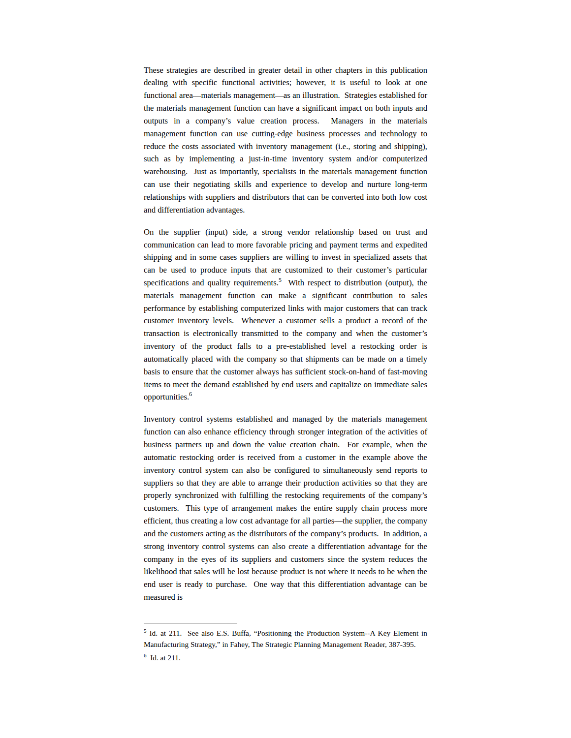These strategies are described in greater detail in other chapters in this publication dealing with specific functional activities; however, it is useful to look at one functional area—materials management—as an illustration. Strategies established for the materials management function can have a significant impact on both inputs and outputs in a company’s value creation process. Managers in the materials management function can use cutting-edge business processes and technology to reduce the costs associated with inventory management (i.e., storing and shipping), such as by implementing a just-in-time inventory system and/or computerized warehousing. Just as importantly, specialists in the materials management function can use their negotiating skills and experience to develop and nurture long-term relationships with suppliers and distributors that can be converted into both low cost and differentiation advantages.
On the supplier (input) side, a strong vendor relationship based on trust and communication can lead to more favorable pricing and payment terms and expedited shipping and in some cases suppliers are willing to invest in specialized assets that can be used to produce inputs that are customized to their customer’s particular specifications and quality requirements.5 With respect to distribution (output), the materials management function can make a significant contribution to sales performance by establishing computerized links with major customers that can track customer inventory levels. Whenever a customer sells a product a record of the transaction is electronically transmitted to the company and when the customer’s inventory of the product falls to a pre-established level a restocking order is automatically placed with the company so that shipments can be made on a timely basis to ensure that the customer always has sufficient stock-on-hand of fast-moving items to meet the demand established by end users and capitalize on immediate sales opportunities.6
Inventory control systems established and managed by the materials management function can also enhance efficiency through stronger integration of the activities of business partners up and down the value creation chain. For example, when the automatic restocking order is received from a customer in the example above the inventory control system can also be configured to simultaneously send reports to suppliers so that they are able to arrange their production activities so that they are properly synchronized with fulfilling the restocking requirements of the company’s customers. This type of arrangement makes the entire supply chain process more efficient, thus creating a low cost advantage for all parties—the supplier, the company and the customers acting as the distributors of the company’s products. In addition, a strong inventory control systems can also create a differentiation advantage for the company in the eyes of its suppliers and customers since the system reduces the likelihood that sales will be lost because product is not where it needs to be when the end user is ready to purchase. One way that this differentiation advantage can be measured is
5 Id. at 211. See also E.S. Buffa, “Positioning the Production System--A Key Element in Manufacturing Strategy,” in Fahey, The Strategic Planning Management Reader, 387-395.
6 Id. at 211.